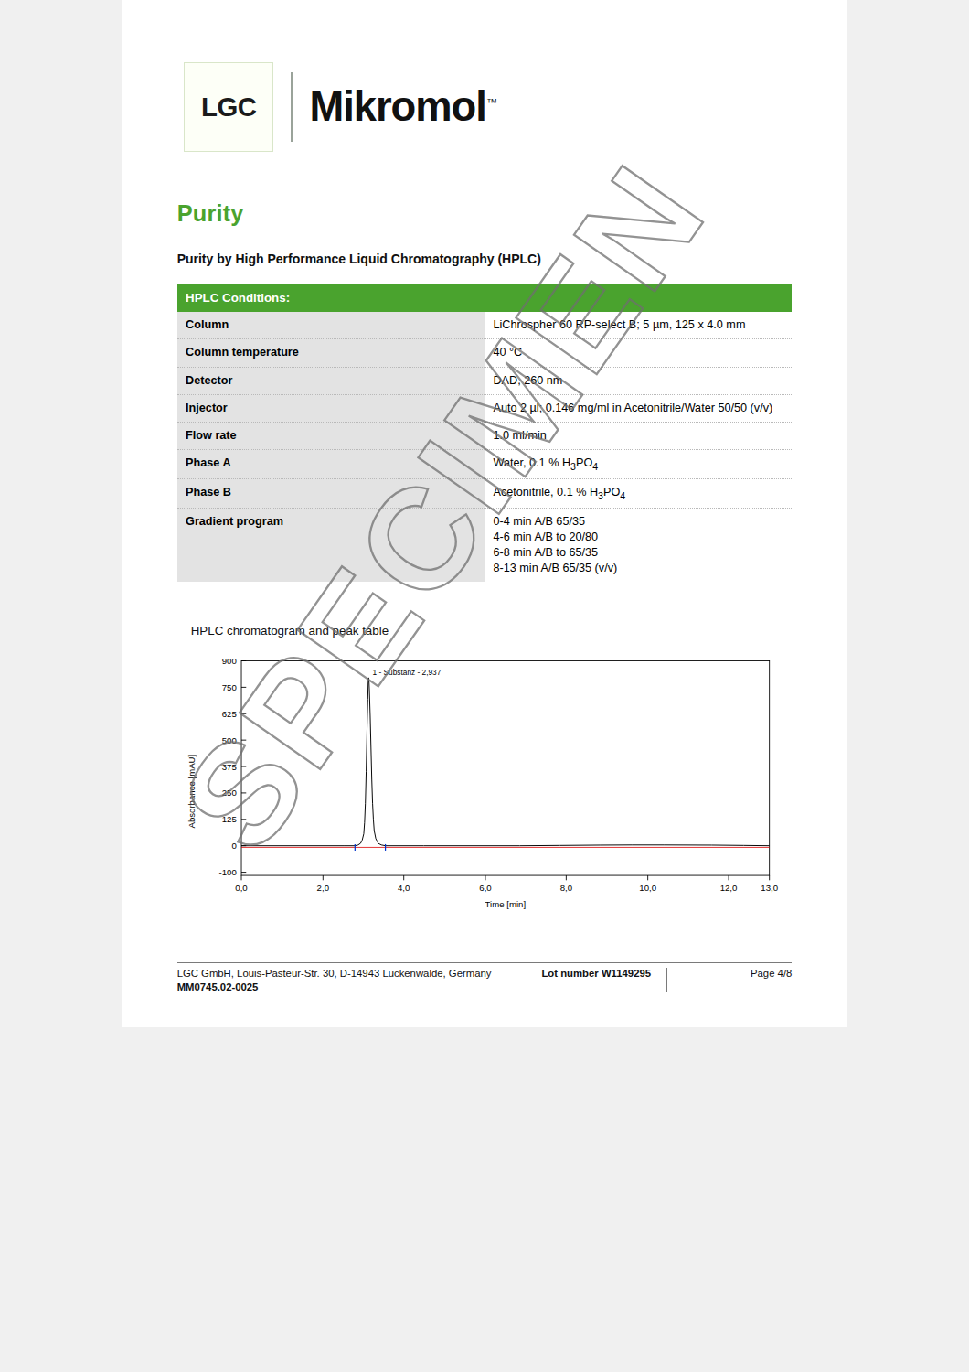LGC
Mikromol™
Purity
Purity by High Performance Liquid Chromatography (HPLC)
| HPLC Conditions: |
| --- |
| Column | LiChrospher 60 RP-select B; 5 µm, 125 x 4.0 mm |
| Column temperature | 40 °C |
| Detector | DAD, 260 nm |
| Injector | Auto 2 µl; 0.146 mg/ml in Acetonitrile/Water 50/50 (v/v) |
| Flow rate | 1.0 ml/min |
| Phase A | Water, 0.1 % H 3 PO 4 |
| Phase B | Acetonitrile, 0.1 % H 3 PO 4 |
| Gradient program | 0-4 min A/B 65/35 4-6 min A/B to 20/80 6-8 min A/B to 65/35 8-13 min A/B 65/35 (v/v) |
HPLC chromatogram and peak table
Absorbance [mAU] 900 750 625 500 375 250 125 0 -100 0,0 2,0 4,0 6,0 8,0 10,0 12,0 13,0 Time [min] 1 - Substanz - 2,937
LGC GmbH, Louis-Pasteur-Str. 30, D-14943 Luckenwalde, Germany
MM0745.02-0025
Lot number W1149295
Page 4/8
SPECIMEN